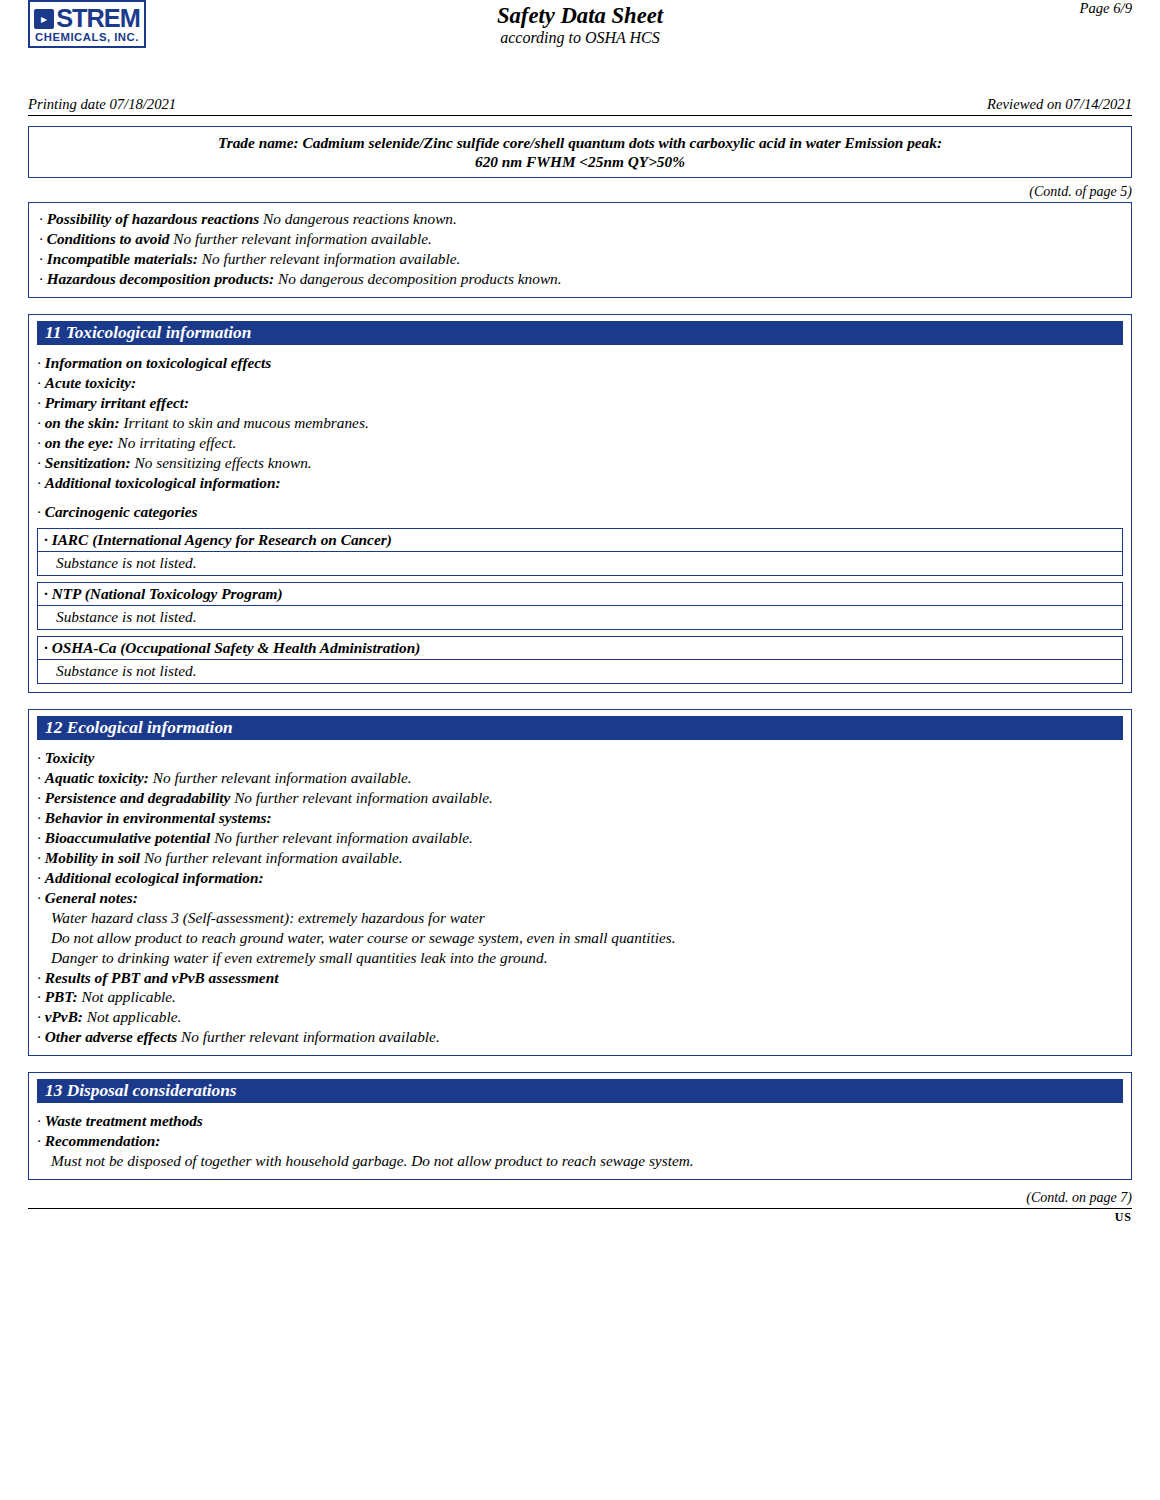▸STREM
CHEMICALS, INC.
Page 6/9
Safety Data Sheet
according to OSHA HCS
Printing date 07/18/2021
Reviewed on 07/14/2021
Trade name: Cadmium selenide/Zinc sulfide core/shell quantum dots with carboxylic acid in water Emission peak:
620 nm FWHM <25nm QY>50%
(Contd. of page 5)
· Possibility of hazardous reactions No dangerous reactions known.
· Conditions to avoid No further relevant information available.
· Incompatible materials: No further relevant information available.
· Hazardous decomposition products: No dangerous decomposition products known.
11 Toxicological information
· Information on toxicological effects
· Acute toxicity:
· Primary irritant effect:
· on the skin: Irritant to skin and mucous membranes.
· on the eye: No irritating effect.
· Sensitization: No sensitizing effects known.
· Additional toxicological information:
· Carcinogenic categories
· IARC (International Agency for Research on Cancer)
Substance is not listed.
· NTP (National Toxicology Program)
Substance is not listed.
· OSHA-Ca (Occupational Safety & Health Administration)
Substance is not listed.
12 Ecological information
· Toxicity
· Aquatic toxicity: No further relevant information available.
· Persistence and degradability No further relevant information available.
· Behavior in environmental systems:
· Bioaccumulative potential No further relevant information available.
· Mobility in soil No further relevant information available.
· Additional ecological information:
· General notes:
Water hazard class 3 (Self-assessment): extremely hazardous for water
Do not allow product to reach ground water, water course or sewage system, even in small quantities.
Danger to drinking water if even extremely small quantities leak into the ground.
· Results of PBT and vPvB assessment
· PBT: Not applicable.
· vPvB: Not applicable.
· Other adverse effects No further relevant information available.
13 Disposal considerations
· Waste treatment methods
· Recommendation:
Must not be disposed of together with household garbage. Do not allow product to reach sewage system.
(Contd. on page 7)
US